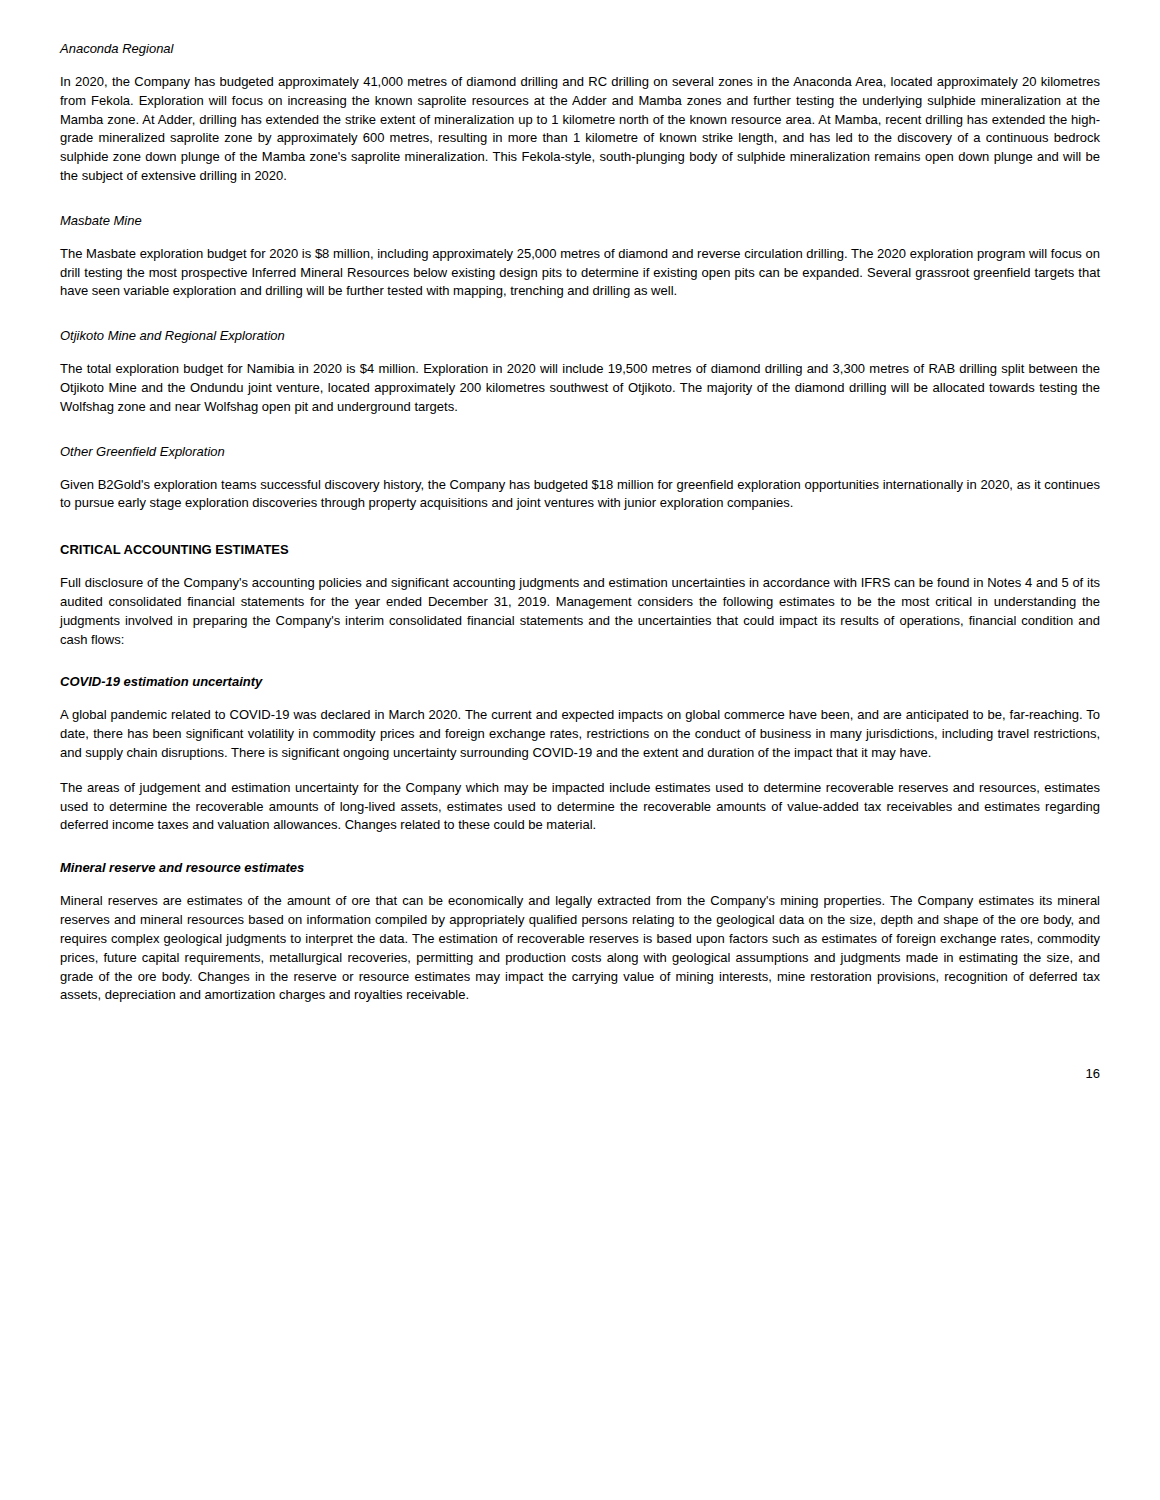Anaconda Regional
In 2020, the Company has budgeted approximately 41,000 metres of diamond drilling and RC drilling on several zones in the Anaconda Area, located approximately 20 kilometres from Fekola. Exploration will focus on increasing the known saprolite resources at the Adder and Mamba zones and further testing the underlying sulphide mineralization at the Mamba zone. At Adder, drilling has extended the strike extent of mineralization up to 1 kilometre north of the known resource area. At Mamba, recent drilling has extended the high-grade mineralized saprolite zone by approximately 600 metres, resulting in more than 1 kilometre of known strike length, and has led to the discovery of a continuous bedrock sulphide zone down plunge of the Mamba zone's saprolite mineralization. This Fekola-style, south-plunging body of sulphide mineralization remains open down plunge and will be the subject of extensive drilling in 2020.
Masbate Mine
The Masbate exploration budget for 2020 is $8 million, including approximately 25,000 metres of diamond and reverse circulation drilling. The 2020 exploration program will focus on drill testing the most prospective Inferred Mineral Resources below existing design pits to determine if existing open pits can be expanded. Several grassroot greenfield targets that have seen variable exploration and drilling will be further tested with mapping, trenching and drilling as well.
Otjikoto Mine and Regional Exploration
The total exploration budget for Namibia in 2020 is $4 million. Exploration in 2020 will include 19,500 metres of diamond drilling and 3,300 metres of RAB drilling split between the Otjikoto Mine and the Ondundu joint venture, located approximately 200 kilometres southwest of Otjikoto. The majority of the diamond drilling will be allocated towards testing the Wolfshag zone and near Wolfshag open pit and underground targets.
Other Greenfield Exploration
Given B2Gold's exploration teams successful discovery history, the Company has budgeted $18 million for greenfield exploration opportunities internationally in 2020, as it continues to pursue early stage exploration discoveries through property acquisitions and joint ventures with junior exploration companies.
Critical Accounting Estimates
Full disclosure of the Company's accounting policies and significant accounting judgments and estimation uncertainties in accordance with IFRS can be found in Notes 4 and 5 of its audited consolidated financial statements for the year ended December 31, 2019. Management considers the following estimates to be the most critical in understanding the judgments involved in preparing the Company's interim consolidated financial statements and the uncertainties that could impact its results of operations, financial condition and cash flows:
COVID-19 estimation uncertainty
A global pandemic related to COVID-19 was declared in March 2020. The current and expected impacts on global commerce have been, and are anticipated to be, far-reaching. To date, there has been significant volatility in commodity prices and foreign exchange rates, restrictions on the conduct of business in many jurisdictions, including travel restrictions, and supply chain disruptions. There is significant ongoing uncertainty surrounding COVID-19 and the extent and duration of the impact that it may have.
The areas of judgement and estimation uncertainty for the Company which may be impacted include estimates used to determine recoverable reserves and resources, estimates used to determine the recoverable amounts of long-lived assets, estimates used to determine the recoverable amounts of value-added tax receivables and estimates regarding deferred income taxes and valuation allowances. Changes related to these could be material.
Mineral reserve and resource estimates
Mineral reserves are estimates of the amount of ore that can be economically and legally extracted from the Company's mining properties. The Company estimates its mineral reserves and mineral resources based on information compiled by appropriately qualified persons relating to the geological data on the size, depth and shape of the ore body, and requires complex geological judgments to interpret the data. The estimation of recoverable reserves is based upon factors such as estimates of foreign exchange rates, commodity prices, future capital requirements, metallurgical recoveries, permitting and production costs along with geological assumptions and judgments made in estimating the size, and grade of the ore body. Changes in the reserve or resource estimates may impact the carrying value of mining interests, mine restoration provisions, recognition of deferred tax assets, depreciation and amortization charges and royalties receivable.
16